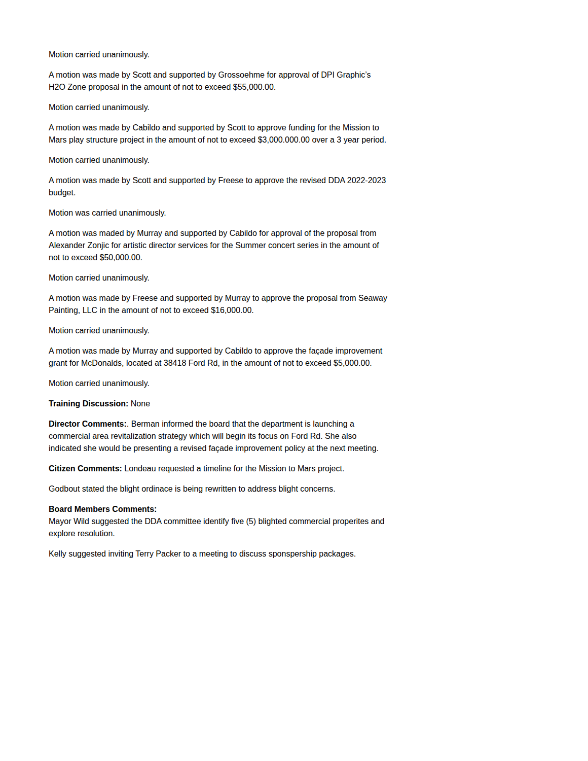Motion carried unanimously.
A motion was made by Scott and supported by Grossoehme for approval of DPI Graphic’s H2O Zone proposal in the amount of not to exceed $55,000.00.
Motion carried unanimously.
A motion was made by Cabildo and supported by Scott to approve funding for the Mission to Mars play structure project in the amount of not to exceed $3,000.000.00 over a 3 year period.
Motion carried unanimously.
A motion was made by Scott and supported by Freese to approve the revised DDA 2022-2023 budget.
Motion was carried unanimously.
A motion was maded by Murray and supported by Cabildo for approval of the proposal from Alexander Zonjic for artistic director services for the Summer concert series in the amount of not to exceed $50,000.00.
Motion carried unanimously.
A motion was made by Freese and supported by Murray to approve the proposal from Seaway Painting, LLC in the amount of not to exceed $16,000.00.
Motion carried unanimously.
A motion was made by Murray and supported by Cabildo to approve the façade improvement grant for McDonalds, located at 38418 Ford Rd, in the amount of not to exceed $5,000.00.
Motion carried unanimously.
Training Discussion: None
Director Comments:. Berman informed the board that the department is launching a commercial area revitalization strategy which will begin its focus on Ford Rd. She also indicated she would be presenting a revised façade improvement policy at the next meeting.
Citizen Comments: Londeau requested a timeline for the Mission to Mars project.
Godbout stated the blight ordinace is being rewritten to address blight concerns.
Board Members Comments:
Mayor Wild suggested the DDA committee identify five (5) blighted commercial properites and explore resolution.
Kelly suggested inviting Terry Packer to a meeting to discuss sponspership packages.